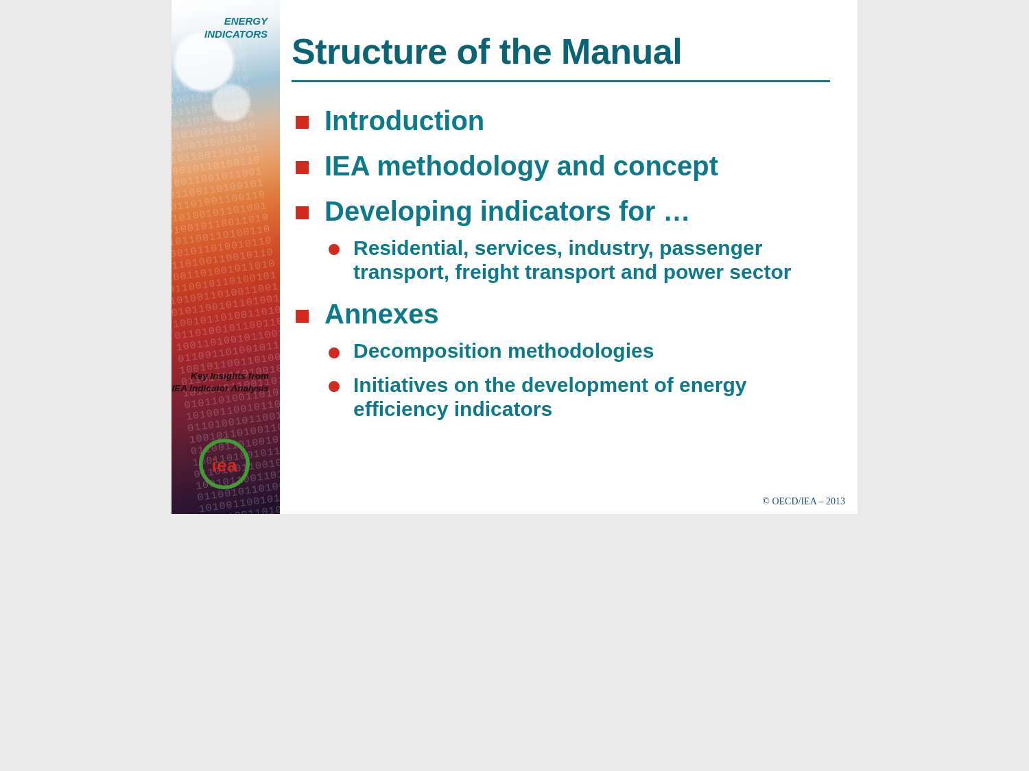0101001110100101 1010011010010011 0100110100101101 1001011001011010 0110100110100110 1001101001011001 0110010110100101 1010010110011010 0101101001101001 1010011001011010 0110100101100110 1001011010011001 0110011010010110 1001101001011010 0110100110010110 1001011001101001 0110010110100110 1010011001011001 0101100110100101 1001101001100110 0110100101101001 1010010110011010 0101100110100110 1001011010010110 0110100110010110 1001101001011010 0110010110100101 1010011010011001 0101100101101001 1001011010011010 0110100101100110 1001101001011001 0110011010010110 1001011001101001 0110100110100101 1010010110011010 0101101001101001 1010011001011010 0110100101100110 1001011010011001 0110011010010110 1001101001011010 0110100110010110 1001011001101001 0110010110100110 1010011001011001 0101100110100101 1001101001100110
ENERGY
INDICATORS
Key Insights from
IEA Indicator Analysis
iea
Structure of the Manual
Introduction
IEA methodology and concept
Developing indicators for …
Residential, services, industry, passenger transport, freight transport and power sector
Annexes
Decomposition methodologies
Initiatives on the development of energy efficiency indicators
© OECD/IEA – 2013